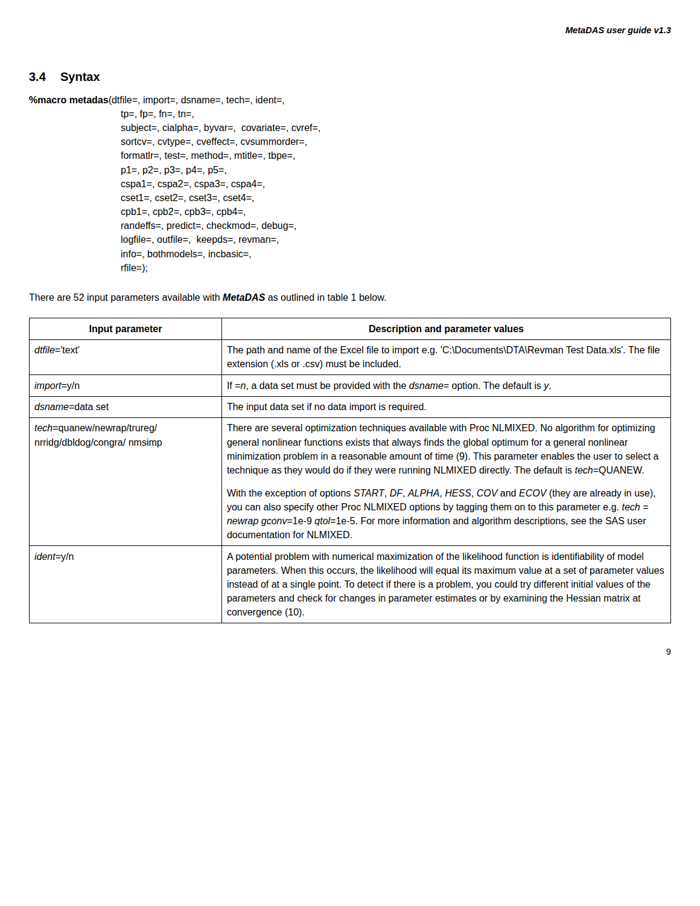MetaDAS user guide v1.3
3.4 Syntax
%macro metadas(dtfile=, import=, dsname=, tech=, ident=,
tp=, fp=, fn=, tn=,
subject=, cialpha=, byvar=, covariate=, cvref=,
sortcv=, cvtype=, cveffect=, cvsummorder=,
formatlr=, test=, method=, mtitle=, tbpe=,
p1=, p2=, p3=, p4=, p5=,
cspa1=, cspa2=, cspa3=, cspa4=,
cset1=, cset2=, cset3=, cset4=,
cpb1=, cpb2=, cpb3=, cpb4=,
randeffs=, predict=, checkmod=, debug=,
logfile=, outfile=, keepds=, revman=,
info=, bothmodels=, incbasic=,
rfile=);
There are 52 input parameters available with MetaDAS as outlined in table 1 below.
| Input parameter | Description and parameter values |
| --- | --- |
| dtfile ='text' | The path and name of the Excel file to import e.g. 'C:\Documents\DTA\Revman Test Data.xls'. The file extension (.xls or .csv) must be included. |
| import =y/n | If = n , a data set must be provided with the dsname= option. The default is y . |
| dsname =data set | The input data set if no data import is required. |
| tech =quanew/newrap/trureg/ nrridg/dbldog/congra/ nmsimp | There are several optimization techniques available with Proc NLMIXED. No algorithm for optimizing general nonlinear functions exists that always finds the global optimum for a general nonlinear minimization problem in a reasonable amount of time (9). This parameter enables the user to select a technique as they would do if they were running NLMIXED directly. The default is tech =QUANEW. With the exception of options START , DF , ALPHA , HESS , COV and ECOV (they are already in use), you can also specify other Proc NLMIXED options by tagging them on to this parameter e.g. tech = newrap gconv =1e-9 qtol =1e-5. For more information and algorithm descriptions, see the SAS user documentation for NLMIXED. |
| ident =y/n | A potential problem with numerical maximization of the likelihood function is identifiability of model parameters. When this occurs, the likelihood will equal its maximum value at a set of parameter values instead of at a single point. To detect if there is a problem, you could try different initial values of the parameters and check for changes in parameter estimates or by examining the Hessian matrix at convergence (10). |
9